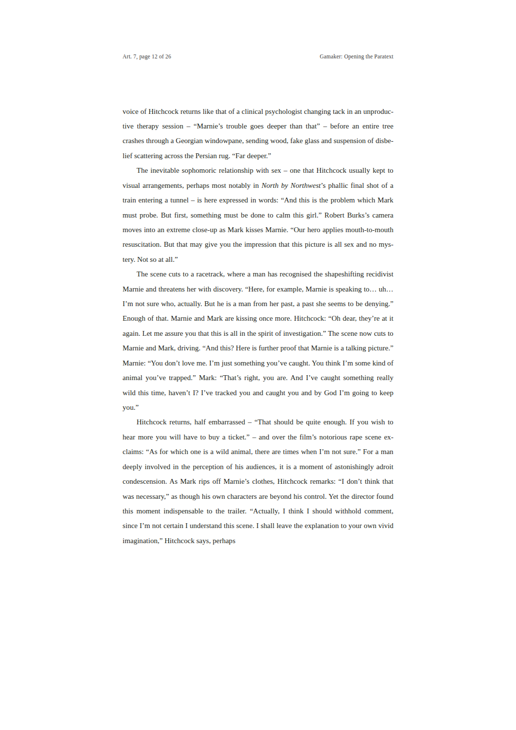Art. 7, page 12 of 26 Gamaker: Opening the Paratext
voice of Hitchcock returns like that of a clinical psychologist changing tack in an unproductive therapy session – “Marnie’s trouble goes deeper than that” – before an entire tree crashes through a Georgian windowpane, sending wood, fake glass and suspension of disbelief scattering across the Persian rug. “Far deeper.”
The inevitable sophomoric relationship with sex – one that Hitchcock usually kept to visual arrangements, perhaps most notably in North by Northwest’s phallic final shot of a train entering a tunnel – is here expressed in words: “And this is the problem which Mark must probe. But first, something must be done to calm this girl.” Robert Burks’s camera moves into an extreme close-up as Mark kisses Marnie. “Our hero applies mouth-to-mouth resuscitation. But that may give you the impression that this picture is all sex and no mystery. Not so at all.”
The scene cuts to a racetrack, where a man has recognised the shapeshifting recidivist Marnie and threatens her with discovery. “Here, for example, Marnie is speaking to… uh… I’m not sure who, actually. But he is a man from her past, a past she seems to be denying.” Enough of that. Marnie and Mark are kissing once more. Hitchcock: “Oh dear, they’re at it again. Let me assure you that this is all in the spirit of investigation.” The scene now cuts to Marnie and Mark, driving. “And this? Here is further proof that Marnie is a talking picture.” Marnie: “You don’t love me. I’m just something you’ve caught. You think I’m some kind of animal you’ve trapped.” Mark: “That’s right, you are. And I’ve caught something really wild this time, haven’t I? I’ve tracked you and caught you and by God I’m going to keep you.”
Hitchcock returns, half embarrassed – “That should be quite enough. If you wish to hear more you will have to buy a ticket.” – and over the film’s notorious rape scene exclaims: “As for which one is a wild animal, there are times when I’m not sure.” For a man deeply involved in the perception of his audiences, it is a moment of astonishingly adroit condescension. As Mark rips off Marnie’s clothes, Hitchcock remarks: “I don’t think that was necessary,” as though his own characters are beyond his control. Yet the director found this moment indispensable to the trailer. “Actually, I think I should withhold comment, since I’m not certain I understand this scene. I shall leave the explanation to your own vivid imagination,” Hitchcock says, perhaps